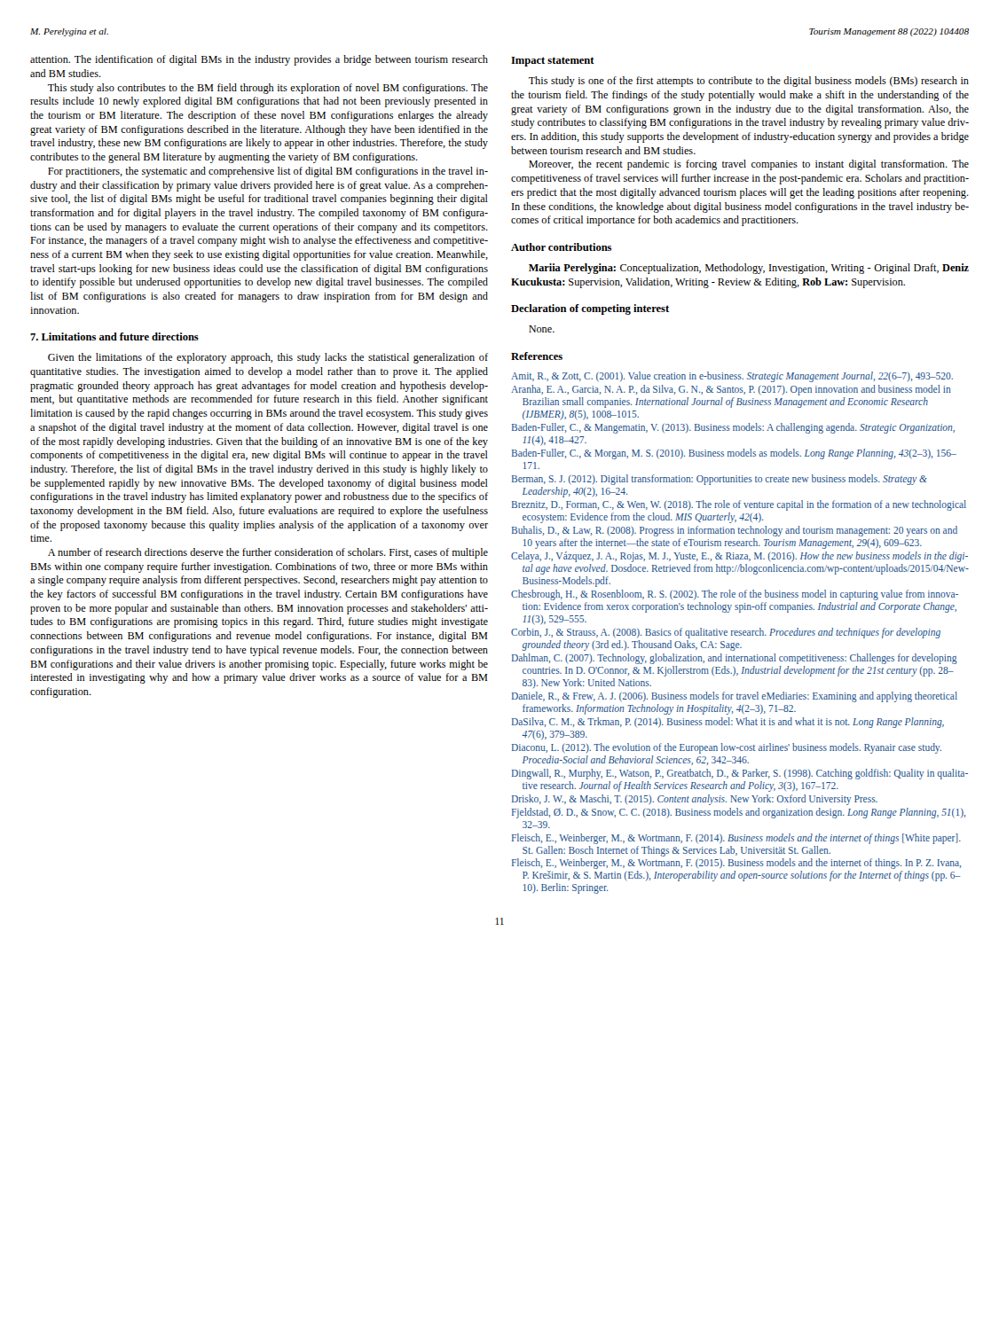M. Perelygina et al.
Tourism Management 88 (2022) 104408
attention. The identification of digital BMs in the industry provides a bridge between tourism research and BM studies.
This study also contributes to the BM field through its exploration of novel BM configurations. The results include 10 newly explored digital BM configurations that had not been previously presented in the tourism or BM literature. The description of these novel BM configurations enlarges the already great variety of BM configurations described in the literature. Although they have been identified in the travel industry, these new BM configurations are likely to appear in other industries. Therefore, the study contributes to the general BM literature by augmenting the variety of BM configurations.
For practitioners, the systematic and comprehensive list of digital BM configurations in the travel industry and their classification by primary value drivers provided here is of great value. As a comprehensive tool, the list of digital BMs might be useful for traditional travel companies beginning their digital transformation and for digital players in the travel industry. The compiled taxonomy of BM configurations can be used by managers to evaluate the current operations of their company and its competitors. For instance, the managers of a travel company might wish to analyse the effectiveness and competitiveness of a current BM when they seek to use existing digital opportunities for value creation. Meanwhile, travel start-ups looking for new business ideas could use the classification of digital BM configurations to identify possible but underused opportunities to develop new digital travel businesses. The compiled list of BM configurations is also created for managers to draw inspiration from for BM design and innovation.
7. Limitations and future directions
Given the limitations of the exploratory approach, this study lacks the statistical generalization of quantitative studies. The investigation aimed to develop a model rather than to prove it. The applied pragmatic grounded theory approach has great advantages for model creation and hypothesis development, but quantitative methods are recommended for future research in this field. Another significant limitation is caused by the rapid changes occurring in BMs around the travel ecosystem. This study gives a snapshot of the digital travel industry at the moment of data collection. However, digital travel is one of the most rapidly developing industries. Given that the building of an innovative BM is one of the key components of competitiveness in the digital era, new digital BMs will continue to appear in the travel industry. Therefore, the list of digital BMs in the travel industry derived in this study is highly likely to be supplemented rapidly by new innovative BMs. The developed taxonomy of digital business model configurations in the travel industry has limited explanatory power and robustness due to the specifics of taxonomy development in the BM field. Also, future evaluations are required to explore the usefulness of the proposed taxonomy because this quality implies analysis of the application of a taxonomy over time.
A number of research directions deserve the further consideration of scholars. First, cases of multiple BMs within one company require further investigation. Combinations of two, three or more BMs within a single company require analysis from different perspectives. Second, researchers might pay attention to the key factors of successful BM configurations in the travel industry. Certain BM configurations have proven to be more popular and sustainable than others. BM innovation processes and stakeholders' attitudes to BM configurations are promising topics in this regard. Third, future studies might investigate connections between BM configurations and revenue model configurations. For instance, digital BM configurations in the travel industry tend to have typical revenue models. Four, the connection between BM configurations and their value drivers is another promising topic. Especially, future works might be interested in investigating why and how a primary value driver works as a source of value for a BM configuration.
Impact statement
This study is one of the first attempts to contribute to the digital business models (BMs) research in the tourism field. The findings of the study potentially would make a shift in the understanding of the great variety of BM configurations grown in the industry due to the digital transformation. Also, the study contributes to classifying BM configurations in the travel industry by revealing primary value drivers. In addition, this study supports the development of industry-education synergy and provides a bridge between tourism research and BM studies.
Moreover, the recent pandemic is forcing travel companies to instant digital transformation. The competitiveness of travel services will further increase in the post-pandemic era. Scholars and practitioners predict that the most digitally advanced tourism places will get the leading positions after reopening. In these conditions, the knowledge about digital business model configurations in the travel industry becomes of critical importance for both academics and practitioners.
Author contributions
Mariia Perelygina: Conceptualization, Methodology, Investigation, Writing - Original Draft, Deniz Kucukusta: Supervision, Validation, Writing - Review & Editing, Rob Law: Supervision.
Declaration of competing interest
None.
References
Amit, R., & Zott, C. (2001). Value creation in e-business. Strategic Management Journal, 22(6–7), 493–520.
Aranha, E. A., Garcia, N. A. P., da Silva, G. N., & Santos, P. (2017). Open innovation and business model in Brazilian small companies. International Journal of Business Management and Economic Research (IJBMER), 8(5), 1008–1015.
Baden-Fuller, C., & Mangematin, V. (2013). Business models: A challenging agenda. Strategic Organization, 11(4), 418–427.
Baden-Fuller, C., & Morgan, M. S. (2010). Business models as models. Long Range Planning, 43(2–3), 156–171.
Berman, S. J. (2012). Digital transformation: Opportunities to create new business models. Strategy & Leadership, 40(2), 16–24.
Breznitz, D., Forman, C., & Wen, W. (2018). The role of venture capital in the formation of a new technological ecosystem: Evidence from the cloud. MIS Quarterly, 42(4).
Buhalis, D., & Law, R. (2008). Progress in information technology and tourism management: 20 years on and 10 years after the internet—the state of eTourism research. Tourism Management, 29(4), 609–623.
Celaya, J., Vázquez, J. A., Rojas, M. J., Yuste, E., & Riaza, M. (2016). How the new business models in the digital age have evolved. Dosdoce. Retrieved from http://blogconlicencia.com/wp-content/uploads/2015/04/New-Business-Models.pdf.
Chesbrough, H., & Rosenbloom, R. S. (2002). The role of the business model in capturing value from innovation: Evidence from xerox corporation's technology spin-off companies. Industrial and Corporate Change, 11(3), 529–555.
Corbin, J., & Strauss, A. (2008). Basics of qualitative research. Procedures and techniques for developing grounded theory (3rd ed.). Thousand Oaks, CA: Sage.
Dahlman, C. (2007). Technology, globalization, and international competitiveness: Challenges for developing countries. In D. O'Connor, & M. Kjollerstrom (Eds.), Industrial development for the 21st century (pp. 28–83). New York: United Nations.
Daniele, R., & Frew, A. J. (2006). Business models for travel eMediaries: Examining and applying theoretical frameworks. Information Technology in Hospitality, 4(2–3), 71–82.
DaSilva, C. M., & Trkman, P. (2014). Business model: What it is and what it is not. Long Range Planning, 47(6), 379–389.
Diaconu, L. (2012). The evolution of the European low-cost airlines' business models. Ryanair case study. Procedia-Social and Behavioral Sciences, 62, 342–346.
Dingwall, R., Murphy, E., Watson, P., Greatbatch, D., & Parker, S. (1998). Catching goldfish: Quality in qualitative research. Journal of Health Services Research and Policy, 3(3), 167–172.
Drisko, J. W., & Maschi, T. (2015). Content analysis. New York: Oxford University Press.
Fjeldstad, Ø. D., & Snow, C. C. (2018). Business models and organization design. Long Range Planning, 51(1), 32–39.
Fleisch, E., Weinberger, M., & Wortmann, F. (2014). Business models and the internet of things [White paper]. St. Gallen: Bosch Internet of Things & Services Lab, Universität St. Gallen.
Fleisch, E., Weinberger, M., & Wortmann, F. (2015). Business models and the internet of things. In P. Z. Ivana, P. Krešimir, & S. Martin (Eds.), Interoperability and open-source solutions for the Internet of things (pp. 6–10). Berlin: Springer.
11